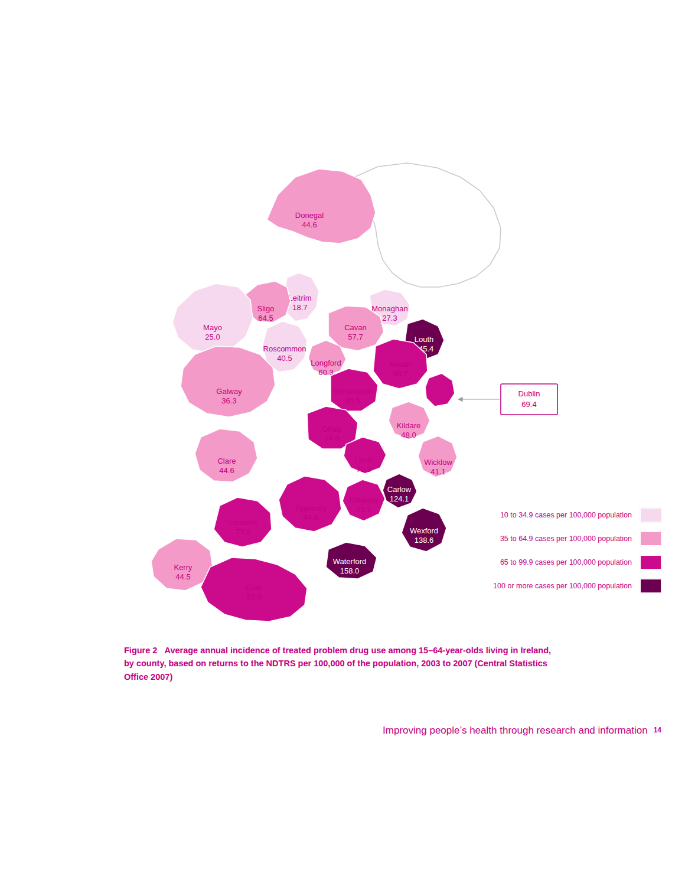Donegal44.6 Leitrim18.7 Sligo64.5 Monaghan27.3 Cavan57.7 Louth145.4 Mayo25.0 Roscommon40.5 Longford60.3 Meath88.7 Westmeath81.5 Dublin 69.4 Galway36.3 Kildare48.0 Offaly74.0 Laois71.9 Wicklow41.1 Clare44.6 Carlow124.1 Kilkenny83.1 Tipperary94.8 Limerick77.8 Wexford138.6 Waterford158.0 Kerry44.5 Cork83.0
10 to 34.9 cases per 100,000 population
35 to 64.9 cases per 100,000 population
65 to 99.9 cases per 100,000 population
100 or more cases per 100,000 population
Figure 2 Average annual incidence of treated problem drug use among 15–64-year-olds living in Ireland, by county, based on returns to the NDTRS per 100,000 of the population, 2003 to 2007 (Central Statistics Office 2007)
Improving people’s health through research and information14